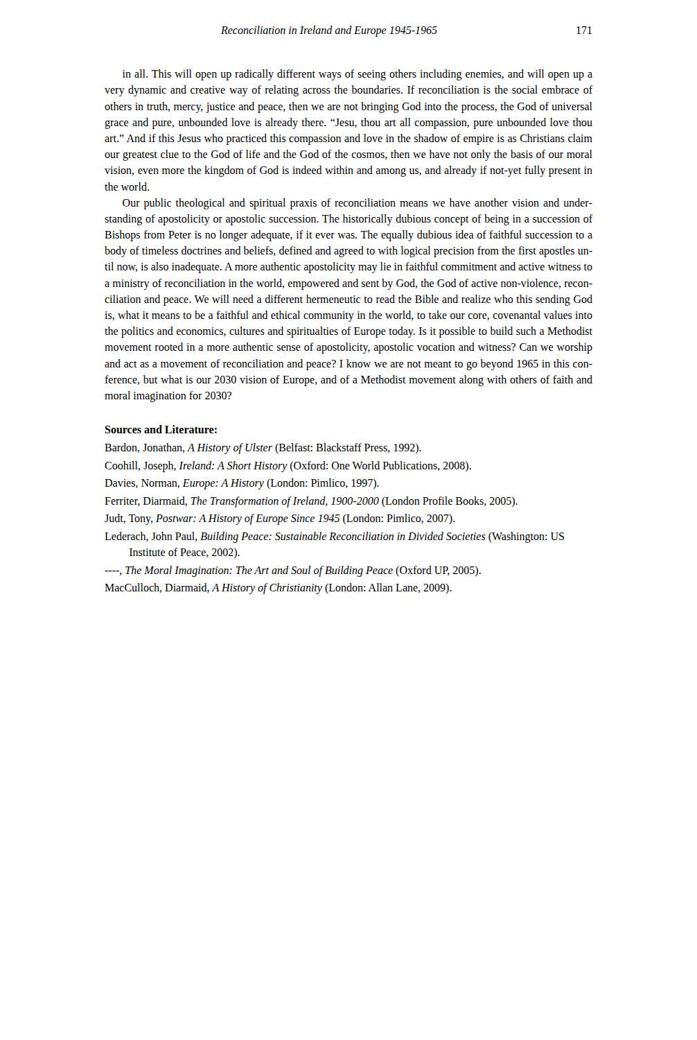Reconciliation in Ireland and Europe 1945-1965 171
in all. This will open up radically different ways of seeing others including enemies, and will open up a very dynamic and creative way of relating across the boundaries. If reconciliation is the social embrace of others in truth, mercy, justice and peace, then we are not bringing God into the process, the God of universal grace and pure, unbounded love is already there. “Jesu, thou art all compassion, pure unbounded love thou art.” And if this Jesus who practiced this compassion and love in the shadow of empire is as Christians claim our greatest clue to the God of life and the God of the cosmos, then we have not only the basis of our moral vision, even more the kingdom of God is indeed within and among us, and already if not-yet fully present in the world.
Our public theological and spiritual praxis of reconciliation means we have another vision and understanding of apostolicity or apostolic succession. The historically dubious concept of being in a succession of Bishops from Peter is no longer adequate, if it ever was. The equally dubious idea of faithful succession to a body of timeless doctrines and beliefs, defined and agreed to with logical precision from the first apostles until now, is also inadequate. A more authentic apostolicity may lie in faithful commitment and active witness to a ministry of reconciliation in the world, empowered and sent by God, the God of active non-violence, reconciliation and peace. We will need a different hermeneutic to read the Bible and realize who this sending God is, what it means to be a faithful and ethical community in the world, to take our core, covenantal values into the politics and economics, cultures and spiritualties of Europe today. Is it possible to build such a Methodist movement rooted in a more authentic sense of apostolicity, apostolic vocation and witness? Can we worship and act as a movement of reconciliation and peace? I know we are not meant to go beyond 1965 in this conference, but what is our 2030 vision of Europe, and of a Methodist movement along with others of faith and moral imagination for 2030?
Sources and Literature:
Bardon, Jonathan, A History of Ulster (Belfast: Blackstaff Press, 1992).
Coohill, Joseph, Ireland: A Short History (Oxford: One World Publications, 2008).
Davies, Norman, Europe: A History (London: Pimlico, 1997).
Ferriter, Diarmaid, The Transformation of Ireland, 1900-2000 (London Profile Books, 2005).
Judt, Tony, Postwar: A History of Europe Since 1945 (London: Pimlico, 2007).
Lederach, John Paul, Building Peace: Sustainable Reconciliation in Divided Societies (Washington: US Institute of Peace, 2002).
----, The Moral Imagination: The Art and Soul of Building Peace (Oxford UP, 2005).
MacCulloch, Diarmaid, A History of Christianity (London: Allan Lane, 2009).